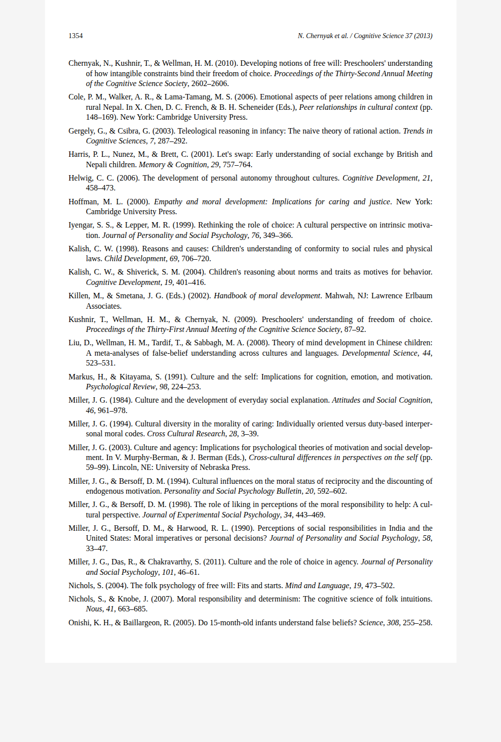1354 N. Chernyak et al. / Cognitive Science 37 (2013)
Chernyak, N., Kushnir, T., & Wellman, H. M. (2010). Developing notions of free will: Preschoolers' understanding of how intangible constraints bind their freedom of choice. Proceedings of the Thirty-Second Annual Meeting of the Cognitive Science Society, 2602–2606.
Cole, P. M., Walker, A. R., & Lama-Tamang, M. S. (2006). Emotional aspects of peer relations among children in rural Nepal. In X. Chen, D. C. French, & B. H. Scheneider (Eds.), Peer relationships in cultural context (pp. 148–169). New York: Cambridge University Press.
Gergely, G., & Csibra, G. (2003). Teleological reasoning in infancy: The naive theory of rational action. Trends in Cognitive Sciences, 7, 287–292.
Harris, P. L., Nunez, M., & Brett, C. (2001). Let's swap: Early understanding of social exchange by British and Nepali children. Memory & Cognition, 29, 757–764.
Helwig, C. C. (2006). The development of personal autonomy throughout cultures. Cognitive Development, 21, 458–473.
Hoffman, M. L. (2000). Empathy and moral development: Implications for caring and justice. New York: Cambridge University Press.
Iyengar, S. S., & Lepper, M. R. (1999). Rethinking the role of choice: A cultural perspective on intrinsic motivation. Journal of Personality and Social Psychology, 76, 349–366.
Kalish, C. W. (1998). Reasons and causes: Children's understanding of conformity to social rules and physical laws. Child Development, 69, 706–720.
Kalish, C. W., & Shiverick, S. M. (2004). Children's reasoning about norms and traits as motives for behavior. Cognitive Development, 19, 401–416.
Killen, M., & Smetana, J. G. (Eds.) (2002). Handbook of moral development. Mahwah, NJ: Lawrence Erlbaum Associates.
Kushnir, T., Wellman, H. M., & Chernyak, N. (2009). Preschoolers' understanding of freedom of choice. Proceedings of the Thirty-First Annual Meeting of the Cognitive Science Society, 87–92.
Liu, D., Wellman, H. M., Tardif, T., & Sabbagh, M. A. (2008). Theory of mind development in Chinese children: A meta-analyses of false-belief understanding across cultures and languages. Developmental Science, 44, 523–531.
Markus, H., & Kitayama, S. (1991). Culture and the self: Implications for cognition, emotion, and motivation. Psychological Review, 98, 224–253.
Miller, J. G. (1984). Culture and the development of everyday social explanation. Attitudes and Social Cognition, 46, 961–978.
Miller, J. G. (1994). Cultural diversity in the morality of caring: Individually oriented versus duty-based interpersonal moral codes. Cross Cultural Research, 28, 3–39.
Miller, J. G. (2003). Culture and agency: Implications for psychological theories of motivation and social development. In V. Murphy-Berman, & J. Berman (Eds.), Cross-cultural differences in perspectives on the self (pp. 59–99). Lincoln, NE: University of Nebraska Press.
Miller, J. G., & Bersoff, D. M. (1994). Cultural influences on the moral status of reciprocity and the discounting of endogenous motivation. Personality and Social Psychology Bulletin, 20, 592–602.
Miller, J. G., & Bersoff, D. M. (1998). The role of liking in perceptions of the moral responsibility to help: A cultural perspective. Journal of Experimental Social Psychology, 34, 443–469.
Miller, J. G., Bersoff, D. M., & Harwood, R. L. (1990). Perceptions of social responsibilities in India and the United States: Moral imperatives or personal decisions? Journal of Personality and Social Psychology, 58, 33–47.
Miller, J. G., Das, R., & Chakravarthy, S. (2011). Culture and the role of choice in agency. Journal of Personality and Social Psychology, 101, 46–61.
Nichols, S. (2004). The folk psychology of free will: Fits and starts. Mind and Language, 19, 473–502.
Nichols, S., & Knobe, J. (2007). Moral responsibility and determinism: The cognitive science of folk intuitions. Nous, 41, 663–685.
Onishi, K. H., & Baillargeon, R. (2005). Do 15-month-old infants understand false beliefs? Science, 308, 255–258.